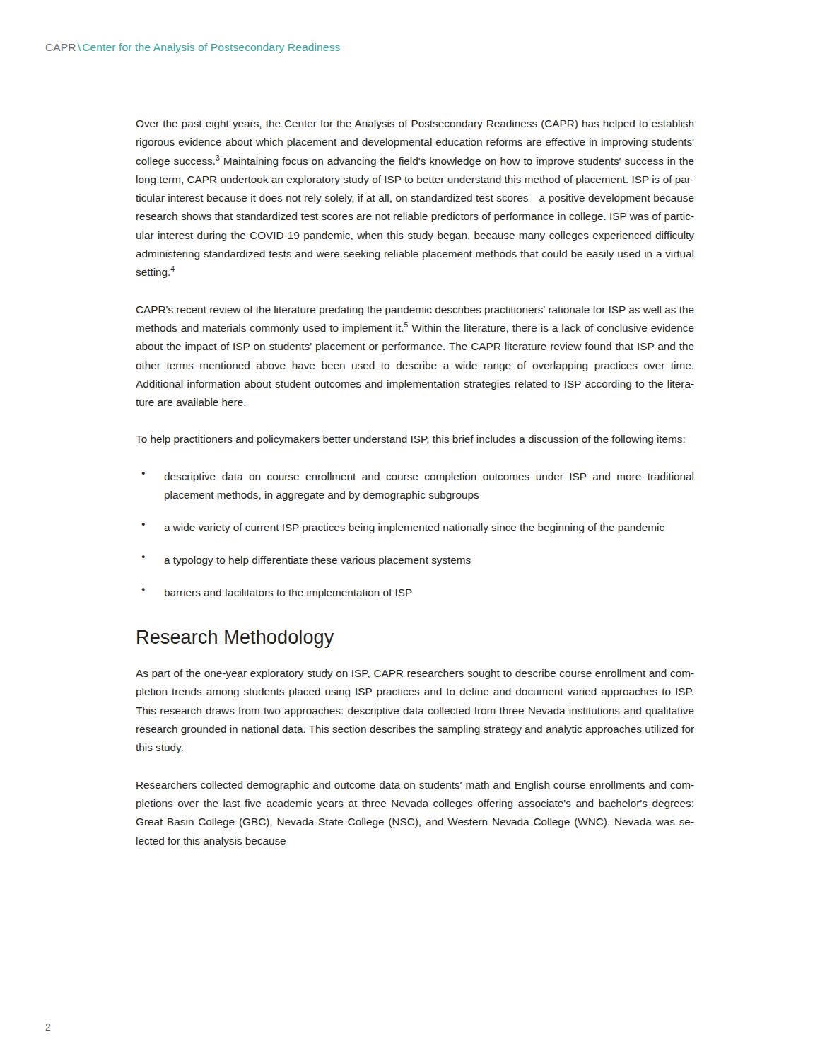CAPR\Center for the Analysis of Postsecondary Readiness
Over the past eight years, the Center for the Analysis of Postsecondary Readiness (CAPR) has helped to establish rigorous evidence about which placement and developmental education reforms are effective in improving students' college success.3 Maintaining focus on advancing the field's knowledge on how to improve students' success in the long term, CAPR undertook an exploratory study of ISP to better understand this method of placement. ISP is of particular interest because it does not rely solely, if at all, on standardized test scores—a positive development because research shows that standardized test scores are not reliable predictors of performance in college. ISP was of particular interest during the COVID-19 pandemic, when this study began, because many colleges experienced difficulty administering standardized tests and were seeking reliable placement methods that could be easily used in a virtual setting.4
CAPR's recent review of the literature predating the pandemic describes practitioners' rationale for ISP as well as the methods and materials commonly used to implement it.5 Within the literature, there is a lack of conclusive evidence about the impact of ISP on students' placement or performance. The CAPR literature review found that ISP and the other terms mentioned above have been used to describe a wide range of overlapping practices over time. Additional information about student outcomes and implementation strategies related to ISP according to the literature are available here.
To help practitioners and policymakers better understand ISP, this brief includes a discussion of the following items:
descriptive data on course enrollment and course completion outcomes under ISP and more traditional placement methods, in aggregate and by demographic subgroups
a wide variety of current ISP practices being implemented nationally since the beginning of the pandemic
a typology to help differentiate these various placement systems
barriers and facilitators to the implementation of ISP
Research Methodology
As part of the one-year exploratory study on ISP, CAPR researchers sought to describe course enrollment and completion trends among students placed using ISP practices and to define and document varied approaches to ISP. This research draws from two approaches: descriptive data collected from three Nevada institutions and qualitative research grounded in national data. This section describes the sampling strategy and analytic approaches utilized for this study.
Researchers collected demographic and outcome data on students' math and English course enrollments and completions over the last five academic years at three Nevada colleges offering associate's and bachelor's degrees: Great Basin College (GBC), Nevada State College (NSC), and Western Nevada College (WNC). Nevada was selected for this analysis because
2